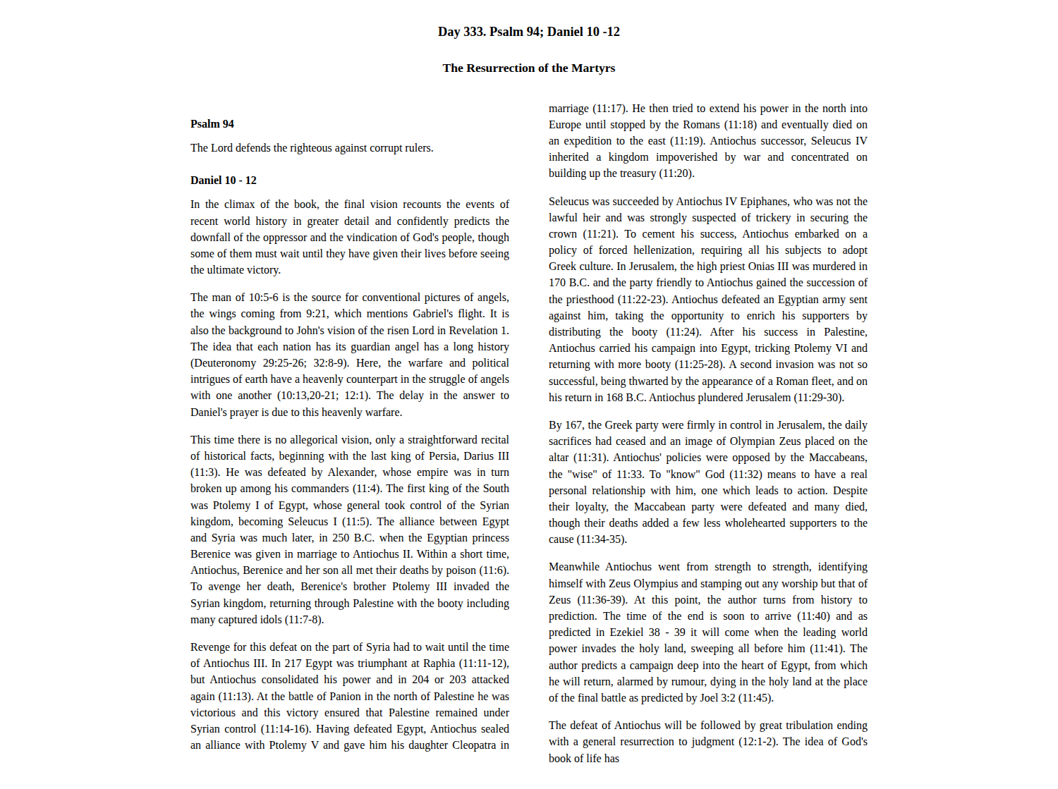Day 333. Psalm 94; Daniel 10 -12
The Resurrection of the Martyrs
Psalm 94
The Lord defends the righteous against corrupt rulers.
Daniel 10 - 12
In the climax of the book, the final vision recounts the events of recent world history in greater detail and confidently predicts the downfall of the oppressor and the vindication of God's people, though some of them must wait until they have given their lives before seeing the ultimate victory.
The man of 10:5-6 is the source for conventional pictures of angels, the wings coming from 9:21, which mentions Gabriel's flight. It is also the background to John's vision of the risen Lord in Revelation 1. The idea that each nation has its guardian angel has a long history (Deuteronomy 29:25-26; 32:8-9). Here, the warfare and political intrigues of earth have a heavenly counterpart in the struggle of angels with one another (10:13,20-21; 12:1). The delay in the answer to Daniel's prayer is due to this heavenly warfare.
This time there is no allegorical vision, only a straightforward recital of historical facts, beginning with the last king of Persia, Darius III (11:3). He was defeated by Alexander, whose empire was in turn broken up among his commanders (11:4). The first king of the South was Ptolemy I of Egypt, whose general took control of the Syrian kingdom, becoming Seleucus I (11:5). The alliance between Egypt and Syria was much later, in 250 B.C. when the Egyptian princess Berenice was given in marriage to Antiochus II. Within a short time, Antiochus, Berenice and her son all met their deaths by poison (11:6). To avenge her death, Berenice's brother Ptolemy III invaded the Syrian kingdom, returning through Palestine with the booty including many captured idols (11:7-8).
Revenge for this defeat on the part of Syria had to wait until the time of Antiochus III. In 217 Egypt was triumphant at Raphia (11:11-12), but Antiochus consolidated his power and in 204 or 203 attacked again (11:13). At the battle of Panion in the north of Palestine he was victorious and this victory ensured that Palestine remained under Syrian control (11:14-16). Having defeated Egypt, Antiochus sealed an alliance with Ptolemy V and gave him his daughter Cleopatra in marriage (11:17). He then tried to extend his power in the north into Europe until stopped by the Romans (11:18) and eventually died on an expedition to the east (11:19). Antiochus successor, Seleucus IV inherited a kingdom impoverished by war and concentrated on building up the treasury (11:20).
Seleucus was succeeded by Antiochus IV Epiphanes, who was not the lawful heir and was strongly suspected of trickery in securing the crown (11:21). To cement his success, Antiochus embarked on a policy of forced hellenization, requiring all his subjects to adopt Greek culture. In Jerusalem, the high priest Onias III was murdered in 170 B.C. and the party friendly to Antiochus gained the succession of the priesthood (11:22-23). Antiochus defeated an Egyptian army sent against him, taking the opportunity to enrich his supporters by distributing the booty (11:24). After his success in Palestine, Antiochus carried his campaign into Egypt, tricking Ptolemy VI and returning with more booty (11:25-28). A second invasion was not so successful, being thwarted by the appearance of a Roman fleet, and on his return in 168 B.C. Antiochus plundered Jerusalem (11:29-30).
By 167, the Greek party were firmly in control in Jerusalem, the daily sacrifices had ceased and an image of Olympian Zeus placed on the altar (11:31). Antiochus' policies were opposed by the Maccabeans, the "wise" of 11:33. To "know" God (11:32) means to have a real personal relationship with him, one which leads to action. Despite their loyalty, the Maccabean party were defeated and many died, though their deaths added a few less wholehearted supporters to the cause (11:34-35).
Meanwhile Antiochus went from strength to strength, identifying himself with Zeus Olympius and stamping out any worship but that of Zeus (11:36-39). At this point, the author turns from history to prediction. The time of the end is soon to arrive (11:40) and as predicted in Ezekiel 38 - 39 it will come when the leading world power invades the holy land, sweeping all before him (11:41). The author predicts a campaign deep into the heart of Egypt, from which he will return, alarmed by rumour, dying in the holy land at the place of the final battle as predicted by Joel 3:2 (11:45).
The defeat of Antiochus will be followed by great tribulation ending with a general resurrection to judgment (12:1-2). The idea of God's book of life has